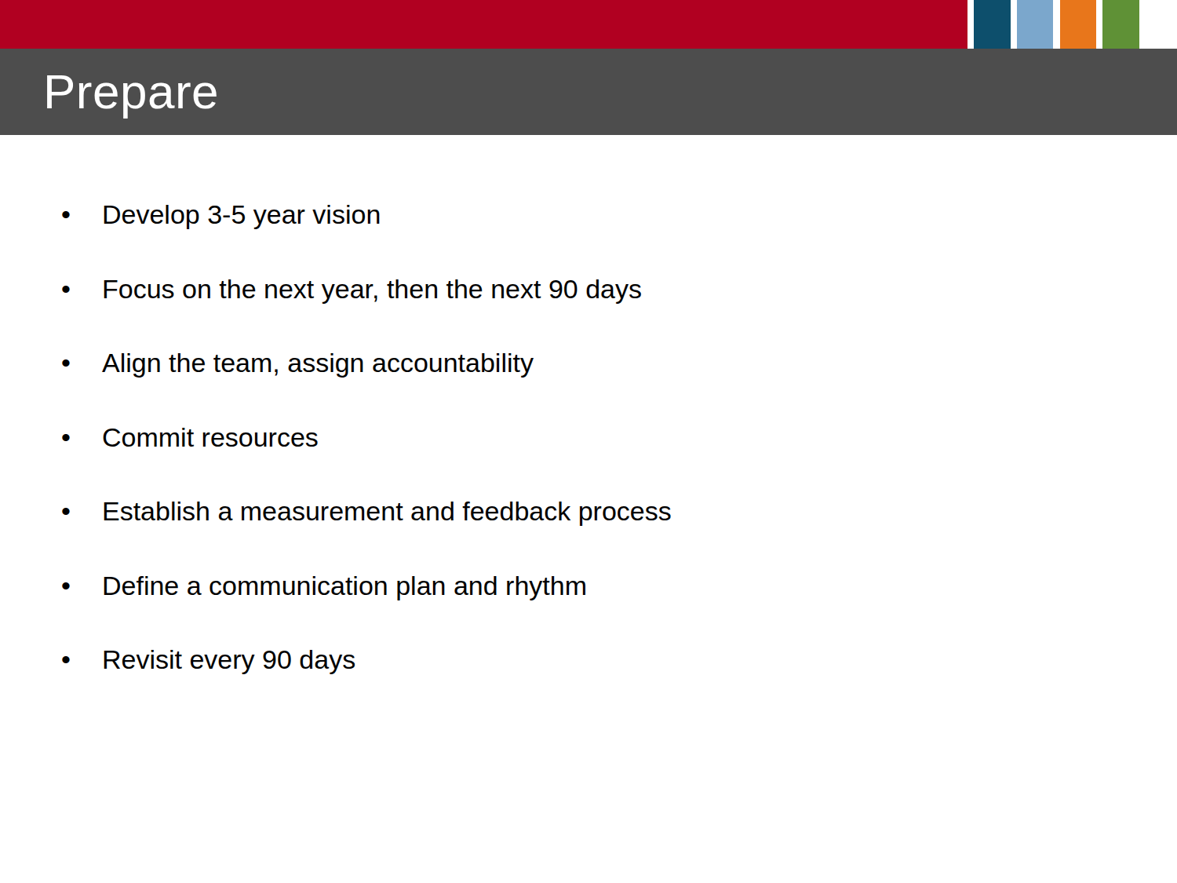Prepare
Develop 3-5 year vision
Focus on the next year, then the next 90 days
Align the team, assign accountability
Commit resources
Establish a measurement and feedback process
Define a communication plan and rhythm
Revisit every 90 days